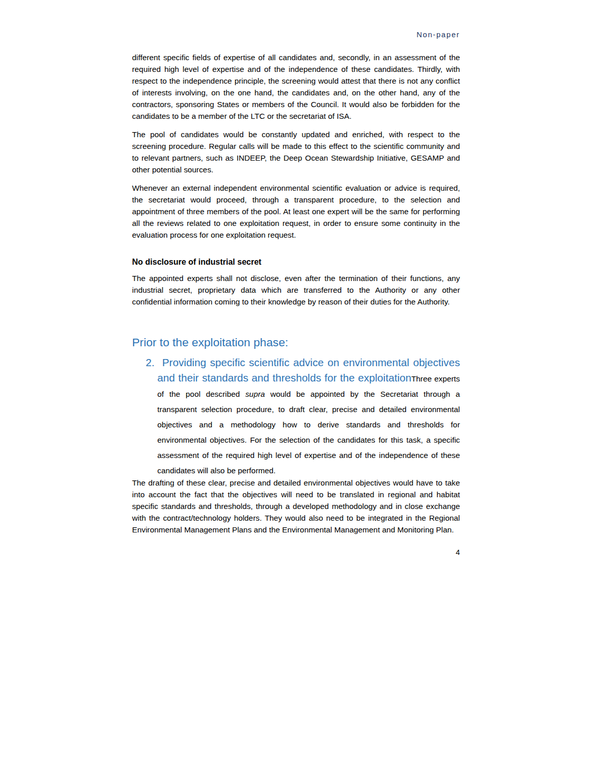Non-paper
different specific fields of expertise of all candidates and, secondly, in an assessment of the required high level of expertise and of the independence of these candidates. Thirdly, with respect to the independence principle, the screening would attest that there is not any conflict of interests involving, on the one hand, the candidates and, on the other hand, any of the contractors, sponsoring States or members of the Council. It would also be forbidden for the candidates to be a member of the LTC or the secretariat of ISA.
The pool of candidates would be constantly updated and enriched, with respect to the screening procedure. Regular calls will be made to this effect to the scientific community and to relevant partners, such as INDEEP, the Deep Ocean Stewardship Initiative, GESAMP and other potential sources.
Whenever an external independent environmental scientific evaluation or advice is required, the secretariat would proceed, through a transparent procedure, to the selection and appointment of three members of the pool. At least one expert will be the same for performing all the reviews related to one exploitation request, in order to ensure some continuity in the evaluation process for one exploitation request.
No disclosure of industrial secret
The appointed experts shall not disclose, even after the termination of their functions, any industrial secret, proprietary data which are transferred to the Authority or any other confidential information coming to their knowledge by reason of their duties for the Authority.
Prior to the exploitation phase:
2. Providing specific scientific advice on environmental objectives and their standards and thresholds for the exploitationThree experts of the pool described supra would be appointed by the Secretariat through a transparent selection procedure, to draft clear, precise and detailed environmental objectives and a methodology how to derive standards and thresholds for environmental objectives. For the selection of the candidates for this task, a specific assessment of the required high level of expertise and of the independence of these candidates will also be performed.
The drafting of these clear, precise and detailed environmental objectives would have to take into account the fact that the objectives will need to be translated in regional and habitat specific standards and thresholds, through a developed methodology and in close exchange with the contract/technology holders. They would also need to be integrated in the Regional Environmental Management Plans and the Environmental Management and Monitoring Plan.
4